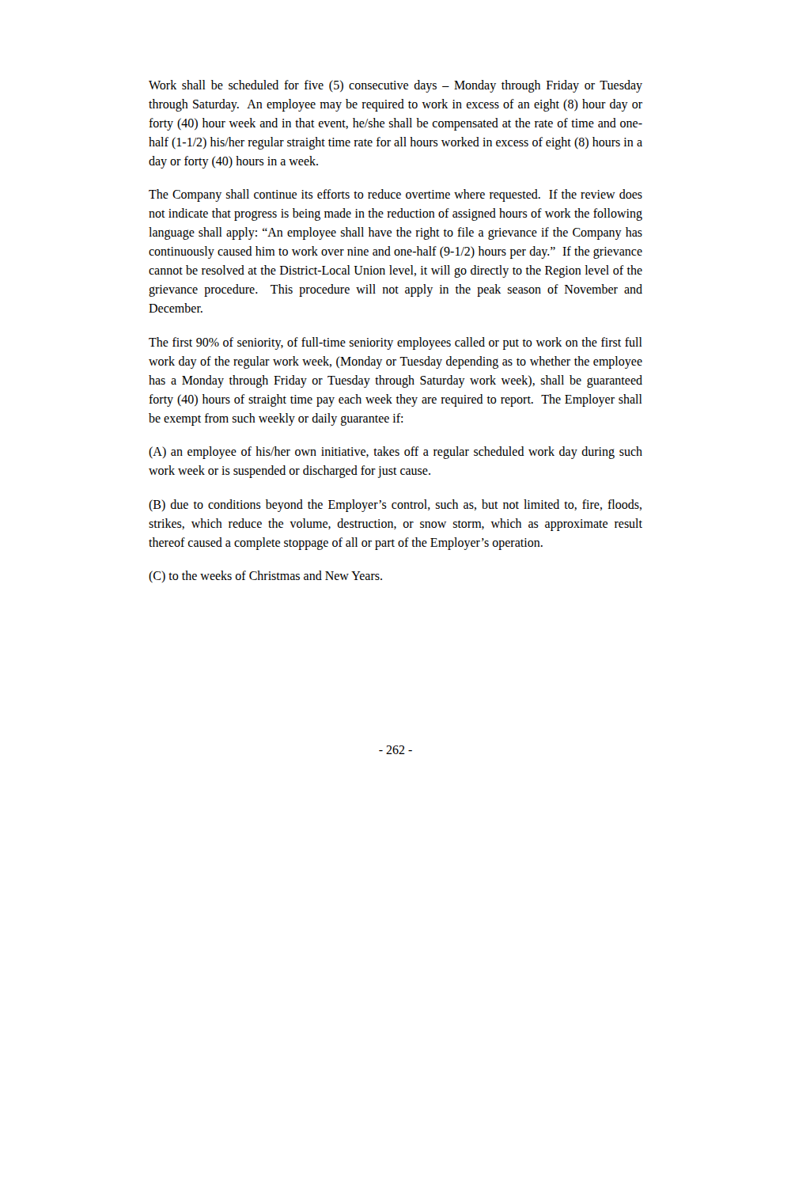Work shall be scheduled for five (5) consecutive days – Monday through Friday or Tuesday through Saturday. An employee may be required to work in excess of an eight (8) hour day or forty (40) hour week and in that event, he/she shall be compensated at the rate of time and one-half (1-1/2) his/her regular straight time rate for all hours worked in excess of eight (8) hours in a day or forty (40) hours in a week.
The Company shall continue its efforts to reduce overtime where requested. If the review does not indicate that progress is being made in the reduction of assigned hours of work the following language shall apply: “An employee shall have the right to file a grievance if the Company has continuously caused him to work over nine and one-half (9-1/2) hours per day.” If the grievance cannot be resolved at the District-Local Union level, it will go directly to the Region level of the grievance procedure. This procedure will not apply in the peak season of November and December.
The first 90% of seniority, of full-time seniority employees called or put to work on the first full work day of the regular work week, (Monday or Tuesday depending as to whether the employee has a Monday through Friday or Tuesday through Saturday work week), shall be guaranteed forty (40) hours of straight time pay each week they are required to report. The Employer shall be exempt from such weekly or daily guarantee if:
(A) an employee of his/her own initiative, takes off a regular scheduled work day during such work week or is suspended or discharged for just cause.
(B) due to conditions beyond the Employer’s control, such as, but not limited to, fire, floods, strikes, which reduce the volume, destruction, or snow storm, which as approximate result thereof caused a complete stoppage of all or part of the Employer’s operation.
(C) to the weeks of Christmas and New Years.
- 262 -